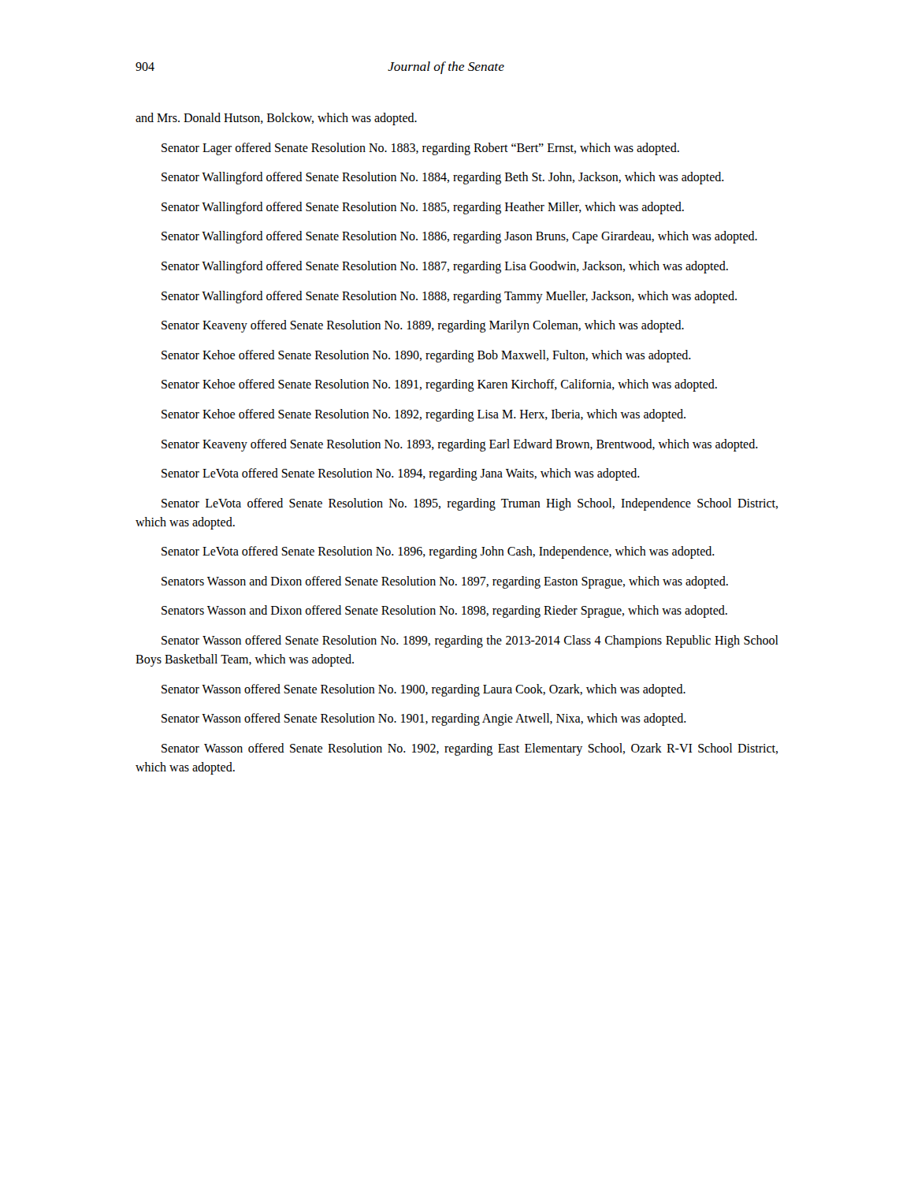904
Journal of the Senate
and Mrs. Donald Hutson, Bolckow, which was adopted.
Senator Lager offered Senate Resolution No. 1883, regarding Robert “Bert” Ernst, which was adopted.
Senator Wallingford offered Senate Resolution No. 1884, regarding Beth St. John, Jackson, which was adopted.
Senator Wallingford offered Senate Resolution No. 1885, regarding Heather Miller, which was adopted.
Senator Wallingford offered Senate Resolution No. 1886, regarding Jason Bruns, Cape Girardeau, which was adopted.
Senator Wallingford offered Senate Resolution No. 1887, regarding Lisa Goodwin, Jackson, which was adopted.
Senator Wallingford offered Senate Resolution No. 1888, regarding Tammy Mueller, Jackson, which was adopted.
Senator Keaveny offered Senate Resolution No. 1889, regarding Marilyn Coleman, which was adopted.
Senator Kehoe offered Senate Resolution No. 1890, regarding Bob Maxwell, Fulton, which was adopted.
Senator Kehoe offered Senate Resolution No. 1891, regarding Karen Kirchoff, California, which was adopted.
Senator Kehoe offered Senate Resolution No. 1892, regarding Lisa M. Herx, Iberia, which was adopted.
Senator Keaveny offered Senate Resolution No. 1893, regarding Earl Edward Brown, Brentwood, which was adopted.
Senator LeVota offered Senate Resolution No. 1894, regarding Jana Waits, which was adopted.
Senator LeVota offered Senate Resolution No. 1895, regarding Truman High School, Independence School District, which was adopted.
Senator LeVota offered Senate Resolution No. 1896, regarding John Cash, Independence, which was adopted.
Senators Wasson and Dixon offered Senate Resolution No. 1897, regarding Easton Sprague, which was adopted.
Senators Wasson and Dixon offered Senate Resolution No. 1898, regarding Rieder Sprague, which was adopted.
Senator Wasson offered Senate Resolution No. 1899, regarding the 2013-2014 Class 4 Champions Republic High School Boys Basketball Team, which was adopted.
Senator Wasson offered Senate Resolution No. 1900, regarding Laura Cook, Ozark, which was adopted.
Senator Wasson offered Senate Resolution No. 1901, regarding Angie Atwell, Nixa, which was adopted.
Senator Wasson offered Senate Resolution No. 1902, regarding East Elementary School, Ozark R-VI School District, which was adopted.